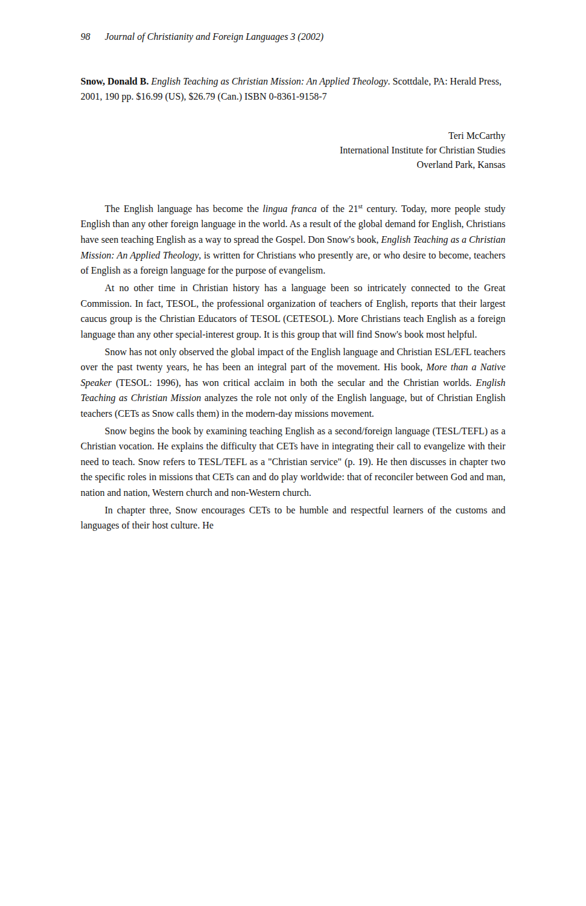98 Journal of Christianity and Foreign Languages 3 (2002)
Snow, Donald B. English Teaching as Christian Mission: An Applied Theology. Scottdale, PA: Herald Press, 2001, 190 pp. $16.99 (US), $26.79 (Can.) ISBN 0-8361-9158-7
Teri McCarthy International Institute for Christian Studies Overland Park, Kansas
The English language has become the lingua franca of the 21st century. Today, more people study English than any other foreign language in the world. As a result of the global demand for English, Christians have seen teaching English as a way to spread the Gospel. Don Snow's book, English Teaching as a Christian Mission: An Applied Theology, is written for Christians who presently are, or who desire to become, teachers of English as a foreign language for the purpose of evangelism.
At no other time in Christian history has a language been so intricately connected to the Great Commission. In fact, TESOL, the professional organization of teachers of English, reports that their largest caucus group is the Christian Educators of TESOL (CETESOL). More Christians teach English as a foreign language than any other special-interest group. It is this group that will find Snow's book most helpful.
Snow has not only observed the global impact of the English language and Christian ESL/EFL teachers over the past twenty years, he has been an integral part of the movement. His book, More than a Native Speaker (TESOL: 1996), has won critical acclaim in both the secular and the Christian worlds. English Teaching as Christian Mission analyzes the role not only of the English language, but of Christian English teachers (CETs as Snow calls them) in the modern-day missions movement.
Snow begins the book by examining teaching English as a second/foreign language (TESL/TEFL) as a Christian vocation. He explains the difficulty that CETs have in integrating their call to evangelize with their need to teach. Snow refers to TESL/TEFL as a "Christian service" (p. 19). He then discusses in chapter two the specific roles in missions that CETs can and do play worldwide: that of reconciler between God and man, nation and nation, Western church and non-Western church.
In chapter three, Snow encourages CETs to be humble and respectful learners of the customs and languages of their host culture. He